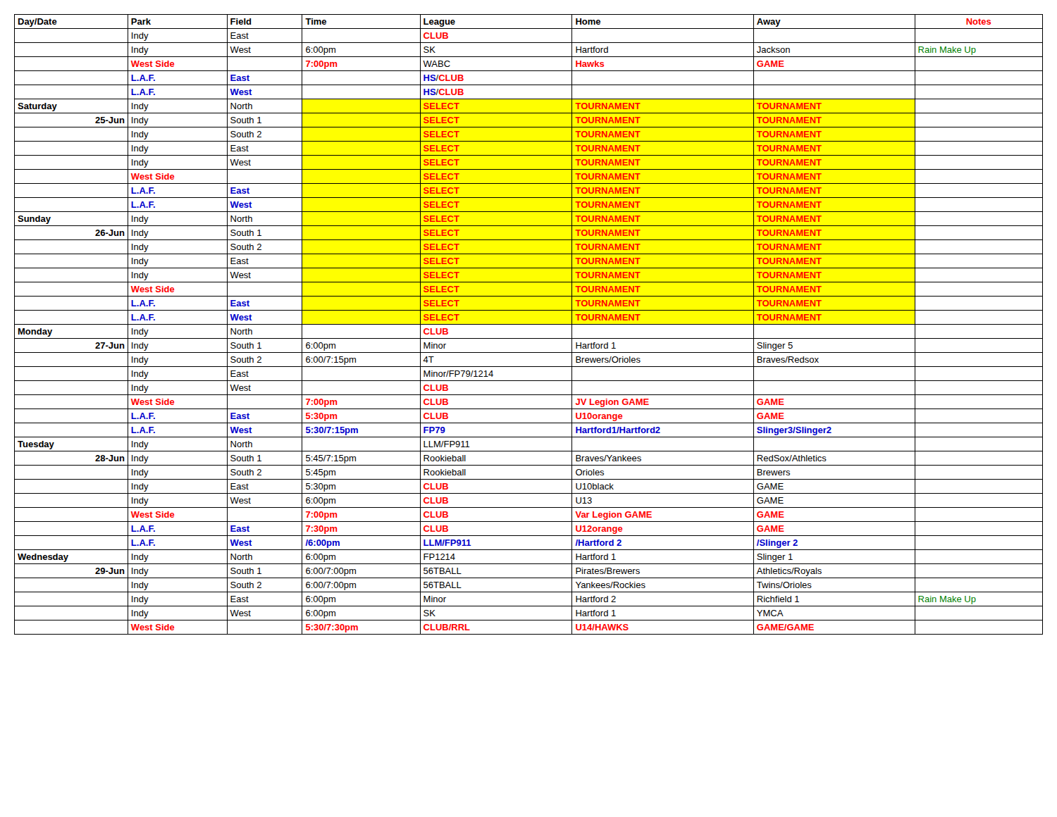| Day/Date | Park | Field | Time | League | Home | Away | Notes |
| --- | --- | --- | --- | --- | --- | --- | --- |
| | Indy | East | | CLUB | | | |
| | Indy | West | 6:00pm | SK | Hartford | Jackson | Rain Make Up |
| | West Side | | 7:00pm | WABC | Hawks | GAME | |
| | L.A.F. | East | | HS / CLUB | | | |
| | L.A.F. | West | | HS / CLUB | | | |
| Saturday | Indy | North | | SELECT | TOURNAMENT | TOURNAMENT | |
| 25-Jun | Indy | South 1 | | SELECT | TOURNAMENT | TOURNAMENT | |
| | Indy | South 2 | | SELECT | TOURNAMENT | TOURNAMENT | |
| | Indy | East | | SELECT | TOURNAMENT | TOURNAMENT | |
| | Indy | West | | SELECT | TOURNAMENT | TOURNAMENT | |
| | West Side | | | SELECT | TOURNAMENT | TOURNAMENT | |
| | L.A.F. | East | | SELECT | TOURNAMENT | TOURNAMENT | |
| | L.A.F. | West | | SELECT | TOURNAMENT | TOURNAMENT | |
| Sunday | Indy | North | | SELECT | TOURNAMENT | TOURNAMENT | |
| 26-Jun | Indy | South 1 | | SELECT | TOURNAMENT | TOURNAMENT | |
| | Indy | South 2 | | SELECT | TOURNAMENT | TOURNAMENT | |
| | Indy | East | | SELECT | TOURNAMENT | TOURNAMENT | |
| | Indy | West | | SELECT | TOURNAMENT | TOURNAMENT | |
| | West Side | | | SELECT | TOURNAMENT | TOURNAMENT | |
| | L.A.F. | East | | SELECT | TOURNAMENT | TOURNAMENT | |
| | L.A.F. | West | | SELECT | TOURNAMENT | TOURNAMENT | |
| Monday | Indy | North | | CLUB | | | |
| 27-Jun | Indy | South 1 | 6:00pm | Minor | Hartford 1 | Slinger 5 | |
| | Indy | South 2 | 6:00/7:15pm | 4T | Brewers/Orioles | Braves/Redsox | |
| | Indy | East | | Minor/FP79/1214 | | | |
| | Indy | West | | CLUB | | | |
| | West Side | | 7:00pm | CLUB | JV Legion GAME | GAME | |
| | L.A.F. | East | 5:30pm | CLUB | U10orange | GAME | |
| | L.A.F. | West | 5:30/7:15pm | FP79 | Hartford1/Hartford2 | Slinger3/Slinger2 | |
| Tuesday | Indy | North | | LLM/FP911 | | | |
| 28-Jun | Indy | South 1 | 5:45/7:15pm | Rookieball | Braves/Yankees | RedSox/Athletics | |
| | Indy | South 2 | 5:45pm | Rookieball | Orioles | Brewers | |
| | Indy | East | 5:30pm | CLUB | U10black | GAME | |
| | Indy | West | 6:00pm | CLUB | U13 | GAME | |
| | West Side | | 7:00pm | CLUB | Var Legion GAME | GAME | |
| | L.A.F. | East | 7:30pm | CLUB | U12orange | GAME | |
| | L.A.F. | West | /6:00pm | LLM/FP911 | /Hartford 2 | /Slinger 2 | |
| Wednesday | Indy | North | 6:00pm | FP1214 | Hartford 1 | Slinger 1 | |
| 29-Jun | Indy | South 1 | 6:00/7:00pm | 56TBALL | Pirates/Brewers | Athletics/Royals | |
| | Indy | South 2 | 6:00/7:00pm | 56TBALL | Yankees/Rockies | Twins/Orioles | |
| | Indy | East | 6:00pm | Minor | Hartford 2 | Richfield 1 | Rain Make Up |
| | Indy | West | 6:00pm | SK | Hartford 1 | YMCA | |
| | West Side | | 5:30/7:30pm | CLUB/RRL | U14/HAWKS | GAME/GAME | |